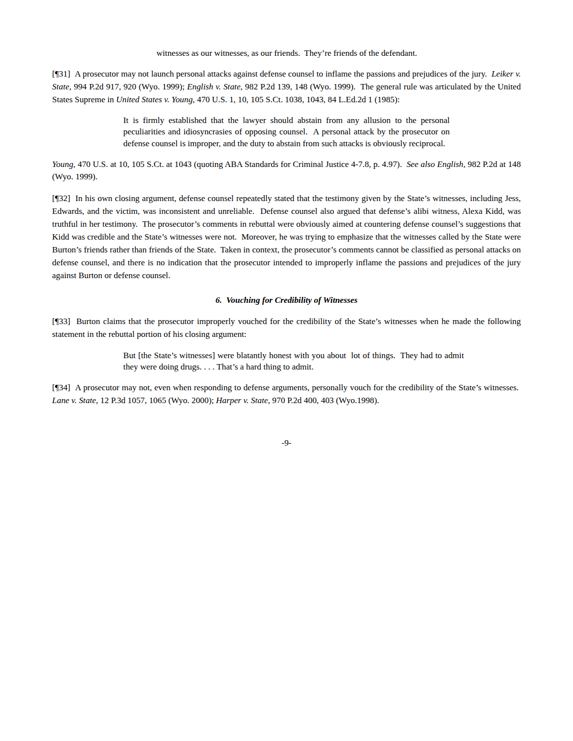witnesses as our witnesses, as our friends. They’re friends of the defendant.
[¶31] A prosecutor may not launch personal attacks against defense counsel to inflame the passions and prejudices of the jury. Leiker v. State, 994 P.2d 917, 920 (Wyo. 1999); English v. State, 982 P.2d 139, 148 (Wyo. 1999). The general rule was articulated by the United States Supreme in United States v. Young, 470 U.S. 1, 10, 105 S.Ct. 1038, 1043, 84 L.Ed.2d 1 (1985):
It is firmly established that the lawyer should abstain from any allusion to the personal peculiarities and idiosyncrasies of opposing counsel. A personal attack by the prosecutor on defense counsel is improper, and the duty to abstain from such attacks is obviously reciprocal.
Young, 470 U.S. at 10, 105 S.Ct. at 1043 (quoting ABA Standards for Criminal Justice 4-7.8, p. 4.97). See also English, 982 P.2d at 148 (Wyo. 1999).
[¶32] In his own closing argument, defense counsel repeatedly stated that the testimony given by the State’s witnesses, including Jess, Edwards, and the victim, was inconsistent and unreliable. Defense counsel also argued that defense’s alibi witness, Alexa Kidd, was truthful in her testimony. The prosecutor’s comments in rebuttal were obviously aimed at countering defense counsel’s suggestions that Kidd was credible and the State’s witnesses were not. Moreover, he was trying to emphasize that the witnesses called by the State were Burton’s friends rather than friends of the State. Taken in context, the prosecutor’s comments cannot be classified as personal attacks on defense counsel, and there is no indication that the prosecutor intended to improperly inflame the passions and prejudices of the jury against Burton or defense counsel.
6. Vouching for Credibility of Witnesses
[¶33] Burton claims that the prosecutor improperly vouched for the credibility of the State’s witnesses when he made the following statement in the rebuttal portion of his closing argument:
But [the State’s witnesses] were blatantly honest with you about lot of things. They had to admit they were doing drugs. . . . That’s a hard thing to admit.
[¶34] A prosecutor may not, even when responding to defense arguments, personally vouch for the credibility of the State’s witnesses. Lane v. State, 12 P.3d 1057, 1065 (Wyo. 2000); Harper v. State, 970 P.2d 400, 403 (Wyo.1998).
-9-